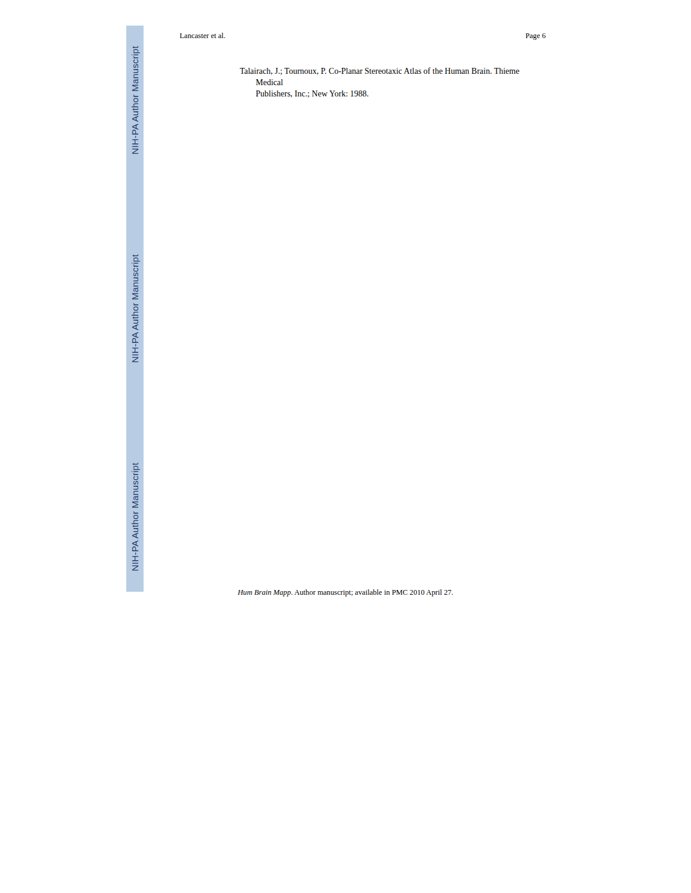NIH-PA Author Manuscript NIH-PA Author Manuscript NIH-PA Author Manuscript
Lancaster et al.
Page 6
Talairach, J.; Tournoux, P. Co-Planar Stereotaxic Atlas of the Human Brain. Thieme Medical
Publishers, Inc.; New York: 1988.
Hum Brain Mapp. Author manuscript; available in PMC 2010 April 27.